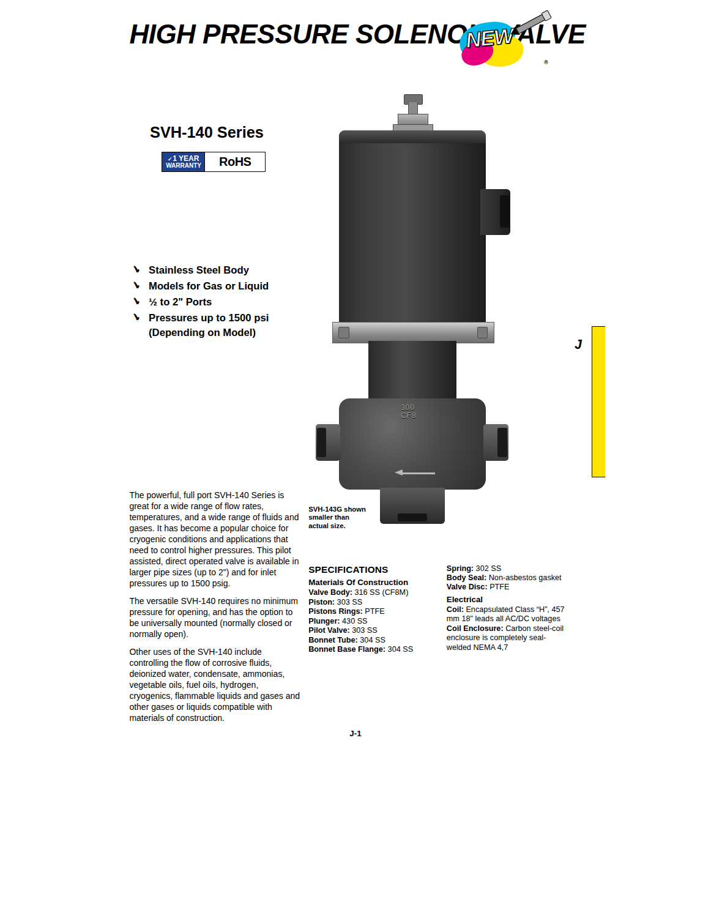HIGH PRESSURE SOLENOID VALVE
NEW
®
SVH-140 Series
✓1 YEAR WARRANTY
Ro HS
Stainless Steel Body
Models for Gas or Liquid
½ to 2" Ports
Pressures up to 1500 psi (Depending on Model)
The powerful, full port SVH-140 Series is great for a wide range of flow rates, temperatures, and a wide range of fluids and gases. It has become a popular choice for cryogenic conditions and applications that need to control higher pressures. This pilot assisted, direct operated valve is available in larger pipe sizes (up to 2") and for inlet pressures up to 1500 psig.
The versatile SVH-140 requires no minimum pressure for opening, and has the option to be universally mounted (normally closed or normally open).
Other uses of the SVH-140 include controlling the flow of corrosive fluids, deionized water, condensate, ammonias, vegetable oils, fuel oils, hydrogen, cryogenics, flammable liquids and gases and other gases or liquids compatible with materials of construction.
300
CF8
SVH-143G shown
smaller than
actual size.
SPECIFICATIONS
Materials Of Construction
Valve Body: 316 SS (CF8M)
Piston: 303 SS
Pistons Rings: PTFE
Plunger: 430 SS
Pilot Valve: 303 SS
Bonnet Tube: 304 SS
Bonnet Base Flange: 304 SS
Spring: 302 SS
Body Seal: Non-asbestos gasket
Valve Disc: PTFE
Electrical
Coil: Encapsulated Class “H”, 457 mm 18" leads all AC/DC voltages
Coil Enclosure: Carbon steel-coil enclosure is completely seal-welded NEMA 4,7
J
J-1